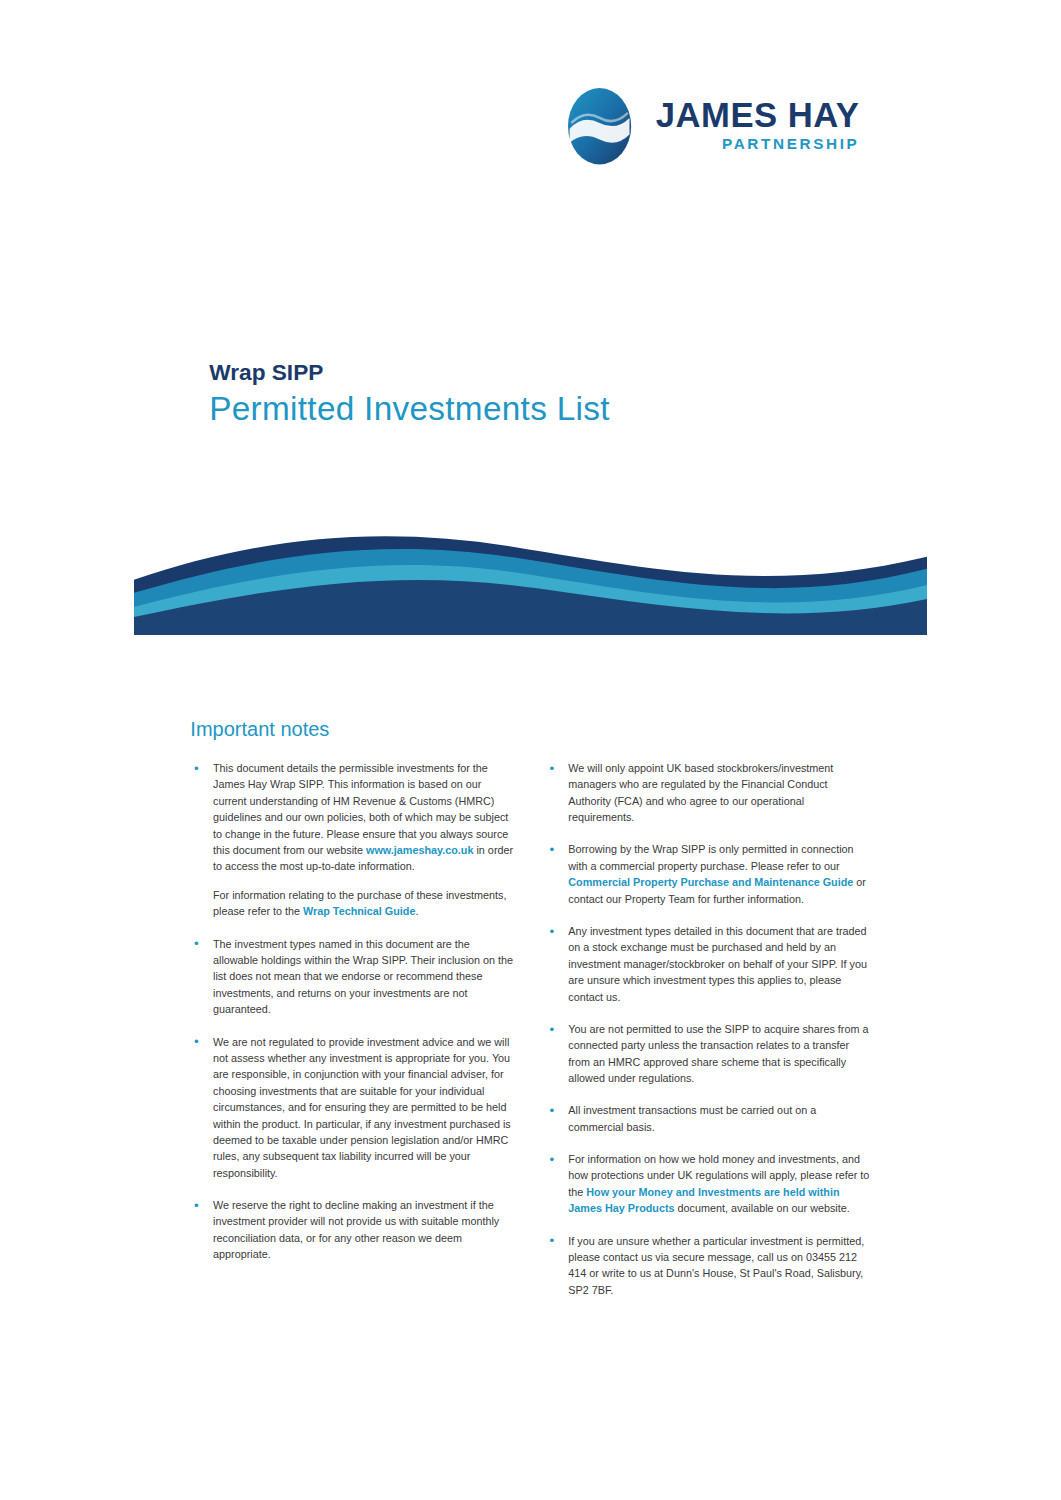JAMES HAY
PARTNERSHIP
Wrap SIPP
Permitted Investments List
Important notes
This document details the permissible investments for the James Hay Wrap SIPP. This information is based on our current understanding of HM Revenue & Customs (HMRC) guidelines and our own policies, both of which may be subject to change in the future. Please ensure that you always source this document from our website www.jameshay.co.uk in order to access the most up-to-date information.
For information relating to the purchase of these investments, please refer to the Wrap Technical Guide.
The investment types named in this document are the allowable holdings within the Wrap SIPP. Their inclusion on the list does not mean that we endorse or recommend these investments, and returns on your investments are not guaranteed.
We are not regulated to provide investment advice and we will not assess whether any investment is appropriate for you. You are responsible, in conjunction with your financial adviser, for choosing investments that are suitable for your individual circumstances, and for ensuring they are permitted to be held within the product. In particular, if any investment purchased is deemed to be taxable under pension legislation and/or HMRC rules, any subsequent tax liability incurred will be your responsibility.
We reserve the right to decline making an investment if the investment provider will not provide us with suitable monthly reconciliation data, or for any other reason we deem appropriate.
We will only appoint UK based stockbrokers/investment managers who are regulated by the Financial Conduct Authority (FCA) and who agree to our operational requirements.
Borrowing by the Wrap SIPP is only permitted in connection with a commercial property purchase. Please refer to our Commercial Property Purchase and Maintenance Guide or contact our Property Team for further information.
Any investment types detailed in this document that are traded on a stock exchange must be purchased and held by an investment manager/stockbroker on behalf of your SIPP. If you are unsure which investment types this applies to, please contact us.
You are not permitted to use the SIPP to acquire shares from a connected party unless the transaction relates to a transfer from an HMRC approved share scheme that is specifically allowed under regulations.
All investment transactions must be carried out on a commercial basis.
For information on how we hold money and investments, and how protections under UK regulations will apply, please refer to the How your Money and Investments are held within James Hay Products document, available on our website.
If you are unsure whether a particular investment is permitted, please contact us via secure message, call us on 03455 212 414 or write to us at Dunn's House, St Paul's Road, Salisbury, SP2 7BF.